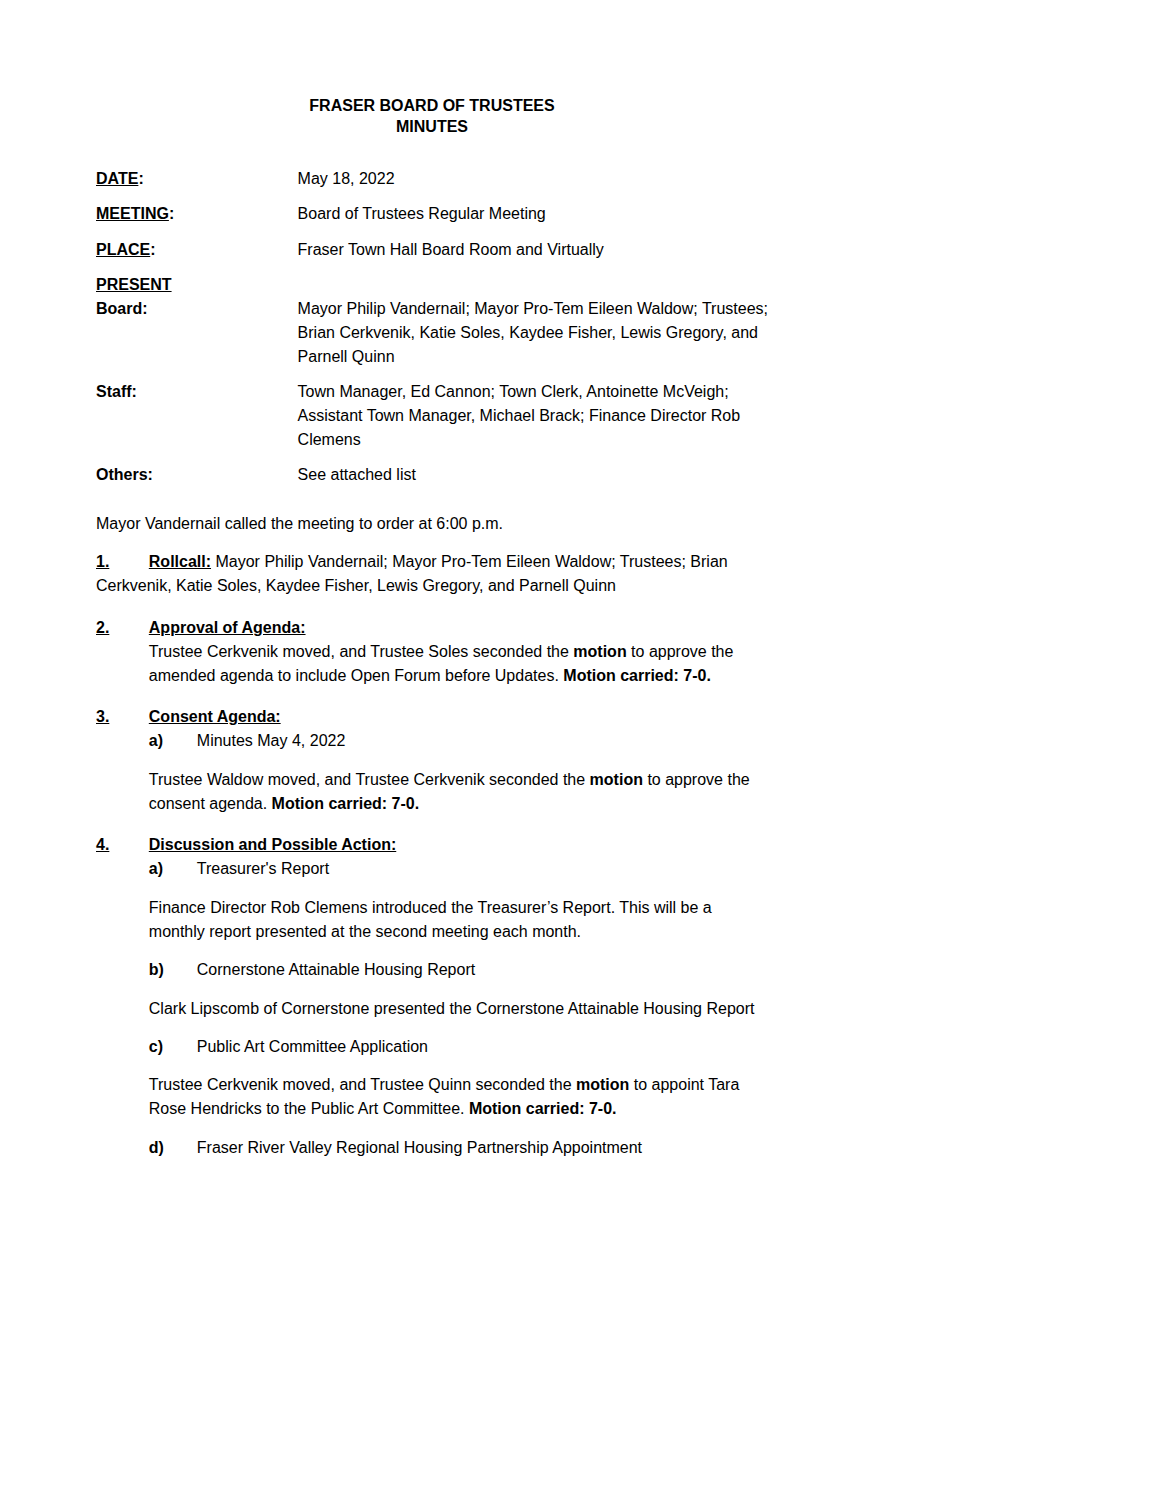FRASER BOARD OF TRUSTEES
MINUTES
| DATE : | May 18, 2022 |
| MEETING : | Board of Trustees Regular Meeting |
| PLACE : | Fraser Town Hall Board Room and Virtually |
| PRESENT Board: | Mayor Philip Vandernail; Mayor Pro-Tem Eileen Waldow; Trustees; Brian Cerkvenik, Katie Soles, Kaydee Fisher, Lewis Gregory, and Parnell Quinn |
| Staff: | Town Manager, Ed Cannon; Town Clerk, Antoinette McVeigh; Assistant Town Manager, Michael Brack; Finance Director Rob Clemens |
| Others: | See attached list |
Mayor Vandernail called the meeting to order at 6:00 p.m.
1. Rollcall: Mayor Philip Vandernail; Mayor Pro-Tem Eileen Waldow; Trustees; Brian Cerkvenik, Katie Soles, Kaydee Fisher, Lewis Gregory, and Parnell Quinn
2. Approval of Agenda:
Trustee Cerkvenik moved, and Trustee Soles seconded the motion to approve the amended agenda to include Open Forum before Updates. Motion carried: 7-0.
3. Consent Agenda:
a) Minutes May 4, 2022
Trustee Waldow moved, and Trustee Cerkvenik seconded the motion to approve the consent agenda. Motion carried: 7-0.
4. Discussion and Possible Action:
a) Treasurer's Report
Finance Director Rob Clemens introduced the Treasurer’s Report. This will be a monthly report presented at the second meeting each month.
b) Cornerstone Attainable Housing Report
Clark Lipscomb of Cornerstone presented the Cornerstone Attainable Housing Report
c) Public Art Committee Application
Trustee Cerkvenik moved, and Trustee Quinn seconded the motion to appoint Tara Rose Hendricks to the Public Art Committee. Motion carried: 7-0.
d) Fraser River Valley Regional Housing Partnership Appointment